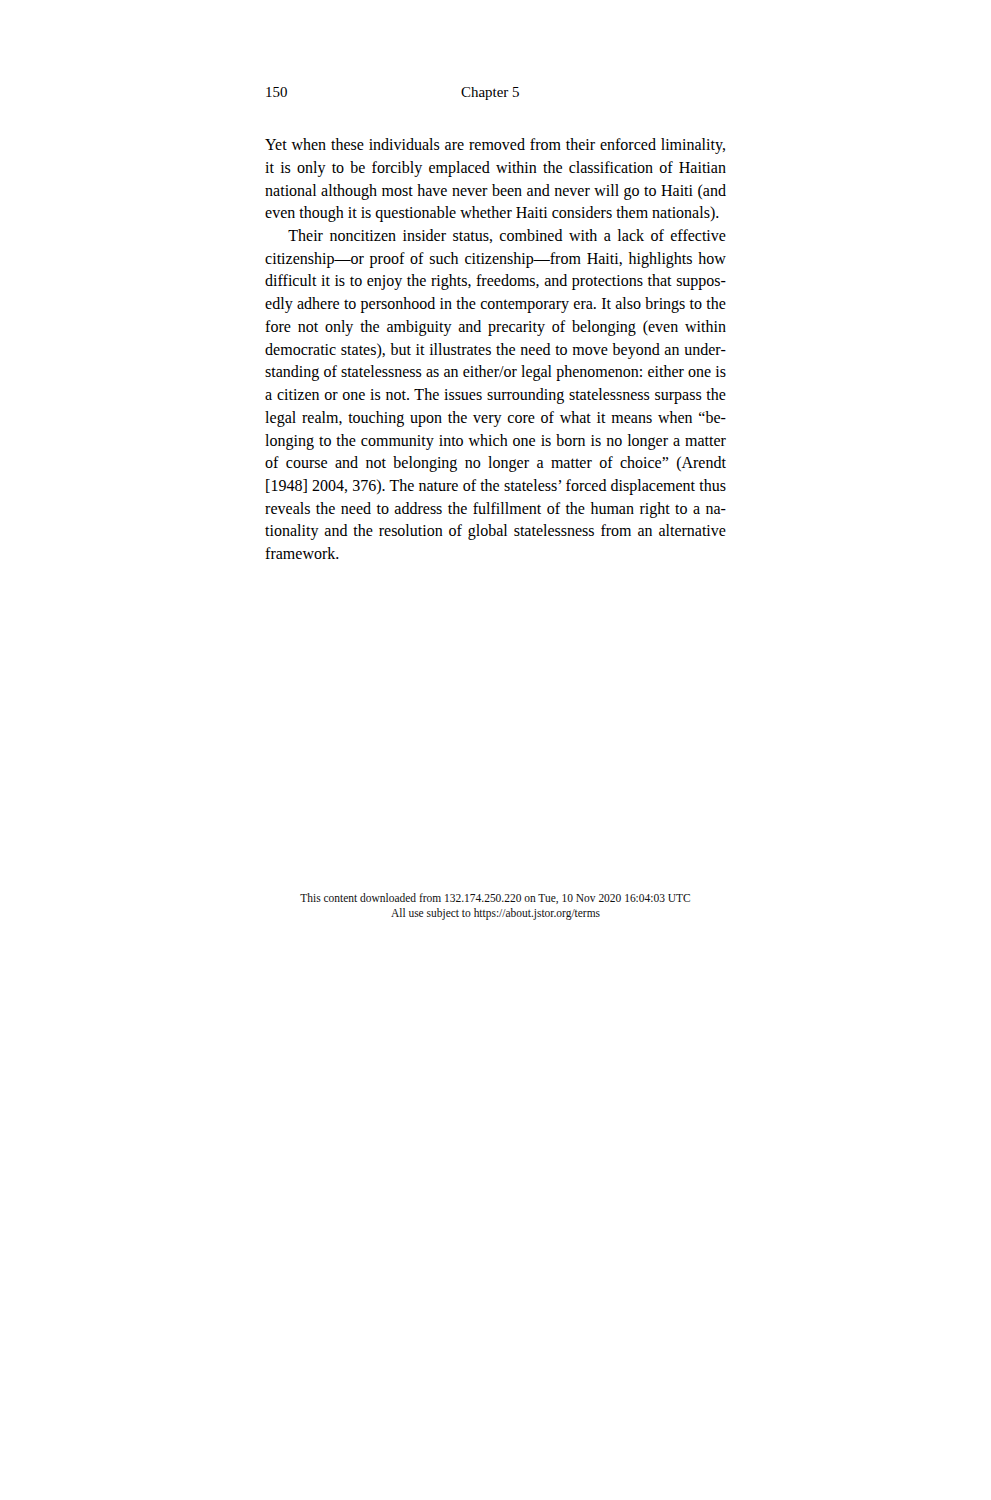150 Chapter 5
Yet when these individuals are removed from their enforced liminality, it is only to be forcibly emplaced within the classification of Haitian national although most have never been and never will go to Haiti (and even though it is questionable whether Haiti considers them nationals).
Their noncitizen insider status, combined with a lack of effective citizenship—or proof of such citizenship—from Haiti, highlights how difficult it is to enjoy the rights, freedoms, and protections that supposedly adhere to personhood in the contemporary era. It also brings to the fore not only the ambiguity and precarity of belonging (even within democratic states), but it illustrates the need to move beyond an understanding of statelessness as an either/or legal phenomenon: either one is a citizen or one is not. The issues surrounding statelessness surpass the legal realm, touching upon the very core of what it means when “belonging to the community into which one is born is no longer a matter of course and not belonging no longer a matter of choice” (Arendt [1948] 2004, 376). The nature of the stateless’ forced displacement thus reveals the need to address the fulfillment of the human right to a nationality and the resolution of global statelessness from an alternative framework.
This content downloaded from 132.174.250.220 on Tue, 10 Nov 2020 16:04:03 UTC
All use subject to https://about.jstor.org/terms